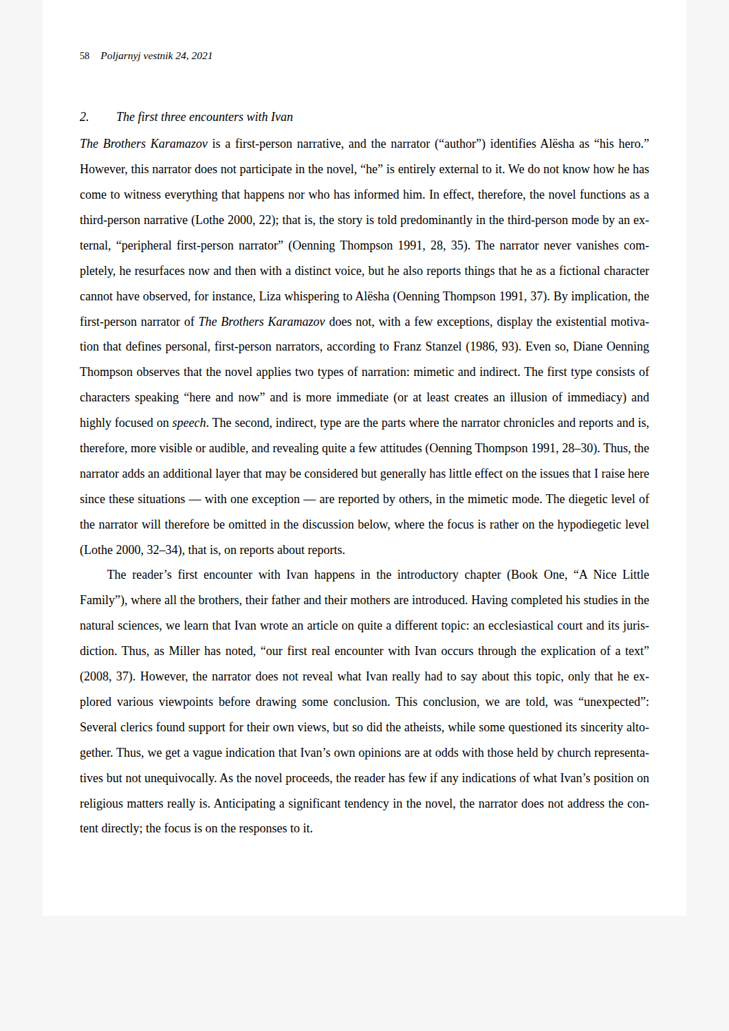58 Poljarnyj vestnik 24, 2021
2. The first three encounters with Ivan
The Brothers Karamazov is a first-person narrative, and the narrator (“author”) identifies Alësha as “his hero.” However, this narrator does not participate in the novel, “he” is entirely external to it. We do not know how he has come to witness everything that happens nor who has informed him. In effect, therefore, the novel functions as a third-person narrative (Lothe 2000, 22); that is, the story is told predominantly in the third-person mode by an external, “peripheral first-person narrator” (Oenning Thompson 1991, 28, 35). The narrator never vanishes completely, he resurfaces now and then with a distinct voice, but he also reports things that he as a fictional character cannot have observed, for instance, Liza whispering to Alësha (Oenning Thompson 1991, 37). By implication, the first-person narrator of The Brothers Karamazov does not, with a few exceptions, display the existential motivation that defines personal, first-person narrators, according to Franz Stanzel (1986, 93). Even so, Diane Oenning Thompson observes that the novel applies two types of narration: mimetic and indirect. The first type consists of characters speaking “here and now” and is more immediate (or at least creates an illusion of immediacy) and highly focused on speech. The second, indirect, type are the parts where the narrator chronicles and reports and is, therefore, more visible or audible, and revealing quite a few attitudes (Oenning Thompson 1991, 28–30). Thus, the narrator adds an additional layer that may be considered but generally has little effect on the issues that I raise here since these situations — with one exception — are reported by others, in the mimetic mode. The diegetic level of the narrator will therefore be omitted in the discussion below, where the focus is rather on the hypodiegetic level (Lothe 2000, 32–34), that is, on reports about reports.
The reader’s first encounter with Ivan happens in the introductory chapter (Book One, “A Nice Little Family”), where all the brothers, their father and their mothers are introduced. Having completed his studies in the natural sciences, we learn that Ivan wrote an article on quite a different topic: an ecclesiastical court and its jurisdiction. Thus, as Miller has noted, “our first real encounter with Ivan occurs through the explication of a text” (2008, 37). However, the narrator does not reveal what Ivan really had to say about this topic, only that he explored various viewpoints before drawing some conclusion. This conclusion, we are told, was “unexpected”: Several clerics found support for their own views, but so did the atheists, while some questioned its sincerity altogether. Thus, we get a vague indication that Ivan’s own opinions are at odds with those held by church representatives but not unequivocally. As the novel proceeds, the reader has few if any indications of what Ivan’s position on religious matters really is. Anticipating a significant tendency in the novel, the narrator does not address the content directly; the focus is on the responses to it.